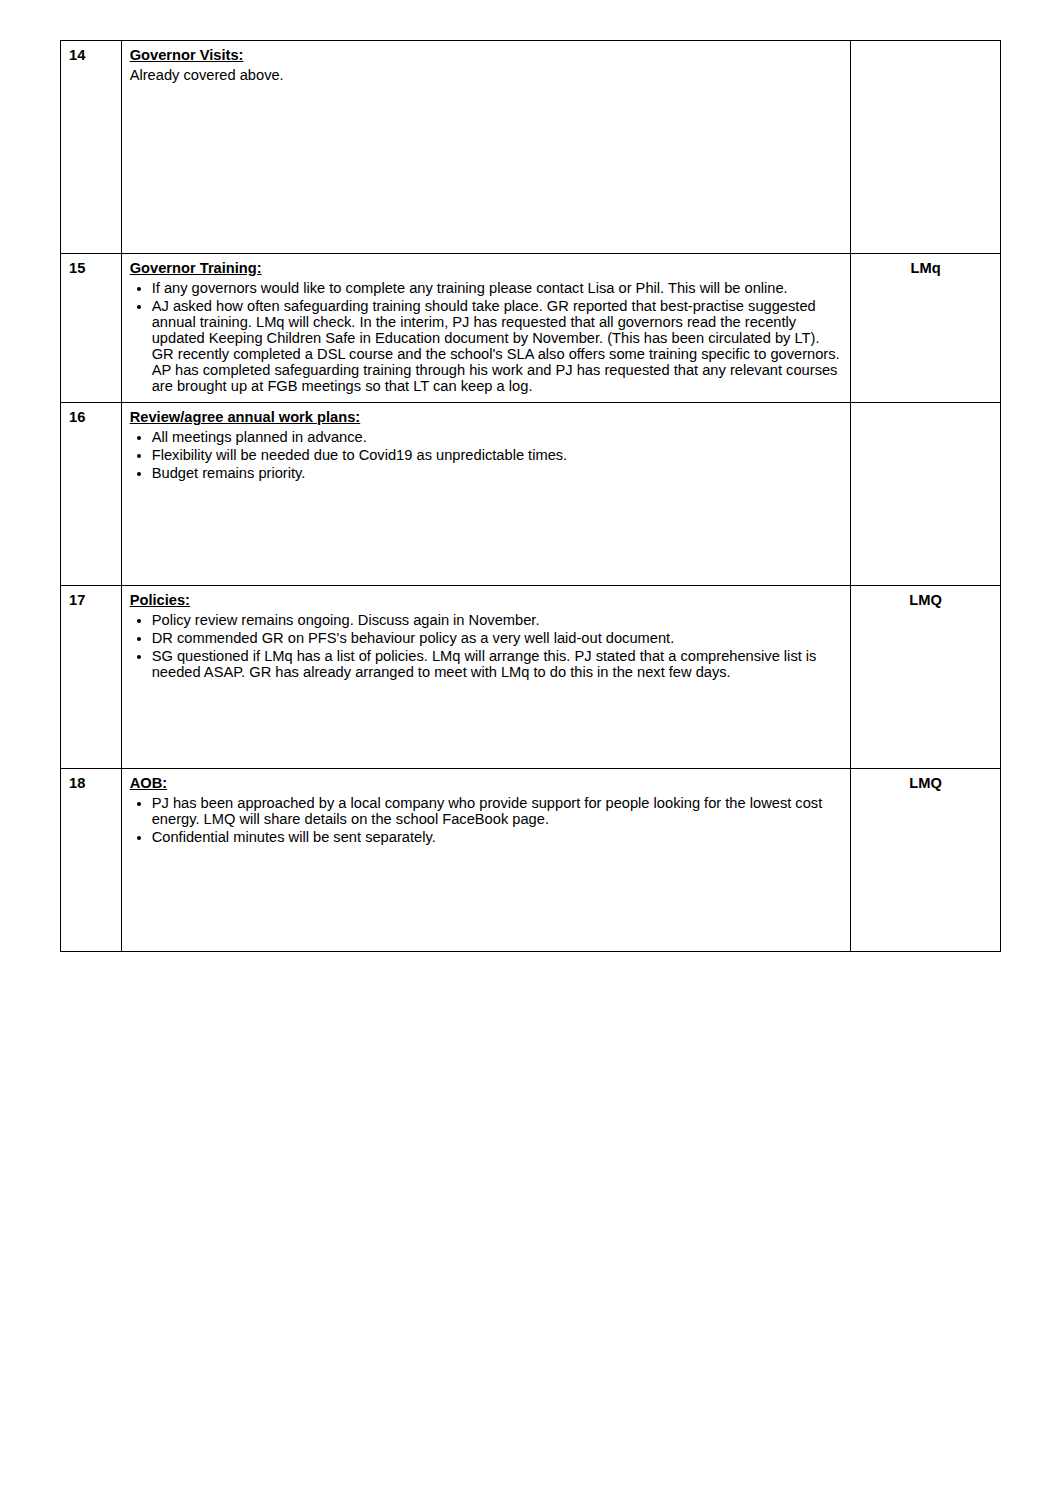| 14 | Governor Visits: Already covered above. | |
| 15 | Governor Training: If any governors would like to complete any training please contact Lisa or Phil. This will be online. AJ asked how often safeguarding training should take place. GR reported that best-practise suggested annual training. LMq will check. In the interim, PJ has requested that all governors read the recently updated Keeping Children Safe in Education document by November. (This has been circulated by LT). GR recently completed a DSL course and the school's SLA also offers some training specific to governors. AP has completed safeguarding training through his work and PJ has requested that any relevant courses are brought up at FGB meetings so that LT can keep a log. | LMq |
| 16 | Review/agree annual work plans: All meetings planned in advance. Flexibility will be needed due to Covid19 as unpredictable times. Budget remains priority. | |
| 17 | Policies: Policy review remains ongoing. Discuss again in November. DR commended GR on PFS's behaviour policy as a very well laid-out document. SG questioned if LMq has a list of policies. LMq will arrange this. PJ stated that a comprehensive list is needed ASAP. GR has already arranged to meet with LMq to do this in the next few days. | LMQ |
| 18 | AOB: PJ has been approached by a local company who provide support for people looking for the lowest cost energy. LMQ will share details on the school FaceBook page. Confidential minutes will be sent separately. | LMQ |